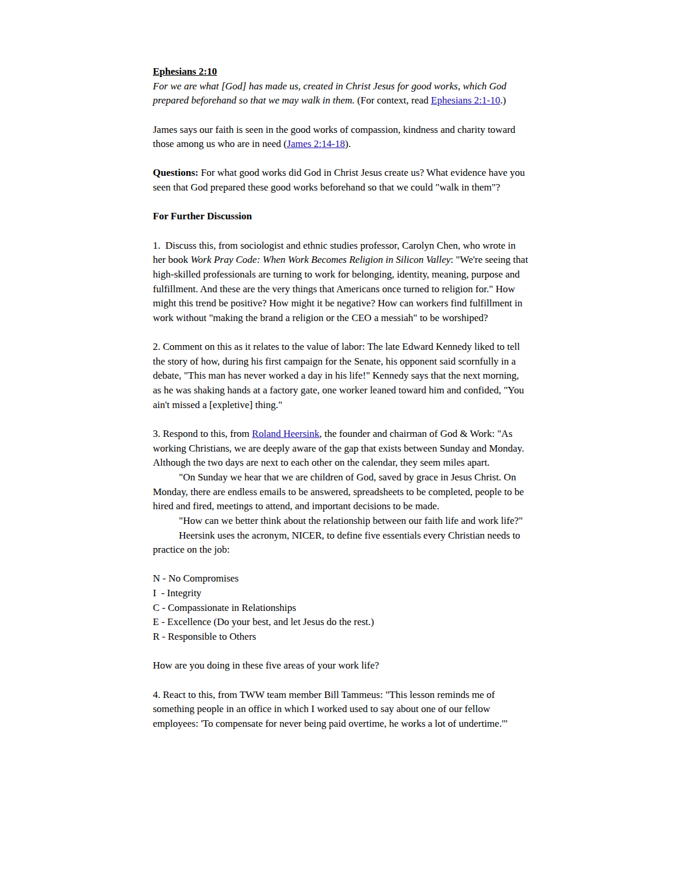Ephesians 2:10
For we are what [God] has made us, created in Christ Jesus for good works, which God prepared beforehand so that we may walk in them. (For context, read Ephesians 2:1-10.)
James says our faith is seen in the good works of compassion, kindness and charity toward those among us who are in need (James 2:14-18).
Questions: For what good works did God in Christ Jesus create us? What evidence have you seen that God prepared these good works beforehand so that we could "walk in them"?
For Further Discussion
1. Discuss this, from sociologist and ethnic studies professor, Carolyn Chen, who wrote in her book Work Pray Code: When Work Becomes Religion in Silicon Valley: "We're seeing that high-skilled professionals are turning to work for belonging, identity, meaning, purpose and fulfillment. And these are the very things that Americans once turned to religion for." How might this trend be positive? How might it be negative? How can workers find fulfillment in work without "making the brand a religion or the CEO a messiah" to be worshiped?
2. Comment on this as it relates to the value of labor: The late Edward Kennedy liked to tell the story of how, during his first campaign for the Senate, his opponent said scornfully in a debate, "This man has never worked a day in his life!" Kennedy says that the next morning, as he was shaking hands at a factory gate, one worker leaned toward him and confided, "You ain't missed a [expletive] thing."
3. Respond to this, from Roland Heersink, the founder and chairman of God & Work: "As working Christians, we are deeply aware of the gap that exists between Sunday and Monday. Although the two days are next to each other on the calendar, they seem miles apart.
"On Sunday we hear that we are children of God, saved by grace in Jesus Christ. On Monday, there are endless emails to be answered, spreadsheets to be completed, people to be hired and fired, meetings to attend, and important decisions to be made.
"How can we better think about the relationship between our faith life and work life?"
Heersink uses the acronym, NICER, to define five essentials every Christian needs to practice on the job:
N - No Compromises I - Integrity C - Compassionate in Relationships E - Excellence (Do your best, and let Jesus do the rest.) R - Responsible to Others
How are you doing in these five areas of your work life?
4. React to this, from TWW team member Bill Tammeus: "This lesson reminds me of something people in an office in which I worked used to say about one of our fellow employees: 'To compensate for never being paid overtime, he works a lot of undertime.'"